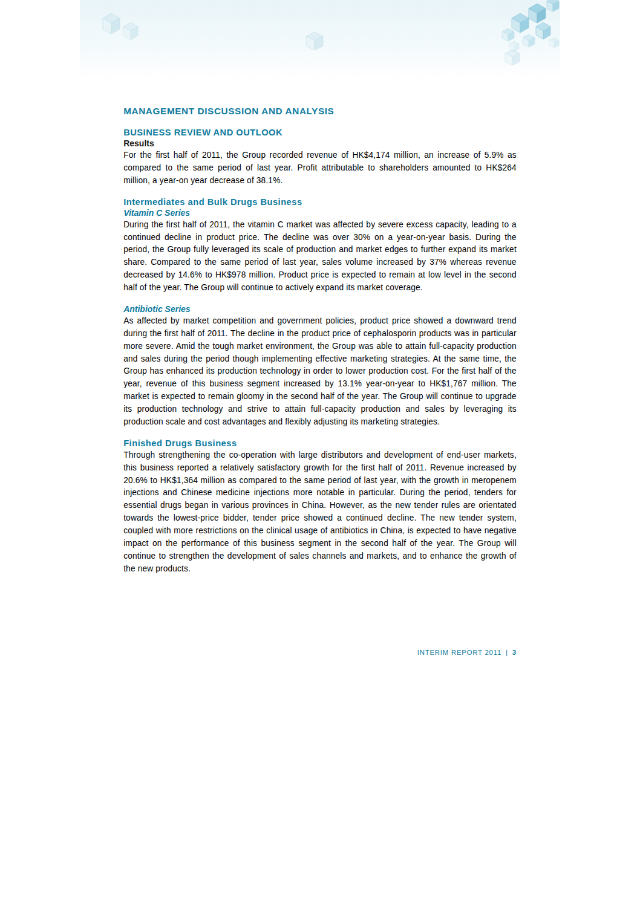MANAGEMENT DISCUSSION AND ANALYSIS
BUSINESS REVIEW AND OUTLOOK
Results
For the first half of 2011, the Group recorded revenue of HK$4,174 million, an increase of 5.9% as compared to the same period of last year. Profit attributable to shareholders amounted to HK$264 million, a year-on year decrease of 38.1%.
Intermediates and Bulk Drugs Business
Vitamin C Series
During the first half of 2011, the vitamin C market was affected by severe excess capacity, leading to a continued decline in product price. The decline was over 30% on a year-on-year basis. During the period, the Group fully leveraged its scale of production and market edges to further expand its market share. Compared to the same period of last year, sales volume increased by 37% whereas revenue decreased by 14.6% to HK$978 million. Product price is expected to remain at low level in the second half of the year. The Group will continue to actively expand its market coverage.
Antibiotic Series
As affected by market competition and government policies, product price showed a downward trend during the first half of 2011. The decline in the product price of cephalosporin products was in particular more severe. Amid the tough market environment, the Group was able to attain full-capacity production and sales during the period though implementing effective marketing strategies. At the same time, the Group has enhanced its production technology in order to lower production cost. For the first half of the year, revenue of this business segment increased by 13.1% year-on-year to HK$1,767 million. The market is expected to remain gloomy in the second half of the year. The Group will continue to upgrade its production technology and strive to attain full-capacity production and sales by leveraging its production scale and cost advantages and flexibly adjusting its marketing strategies.
Finished Drugs Business
Through strengthening the co-operation with large distributors and development of end-user markets, this business reported a relatively satisfactory growth for the first half of 2011. Revenue increased by 20.6% to HK$1,364 million as compared to the same period of last year, with the growth in meropenem injections and Chinese medicine injections more notable in particular. During the period, tenders for essential drugs began in various provinces in China. However, as the new tender rules are orientated towards the lowest-price bidder, tender price showed a continued decline. The new tender system, coupled with more restrictions on the clinical usage of antibiotics in China, is expected to have negative impact on the performance of this business segment in the second half of the year. The Group will continue to strengthen the development of sales channels and markets, and to enhance the growth of the new products.
INTERIM REPORT 2011 | 3